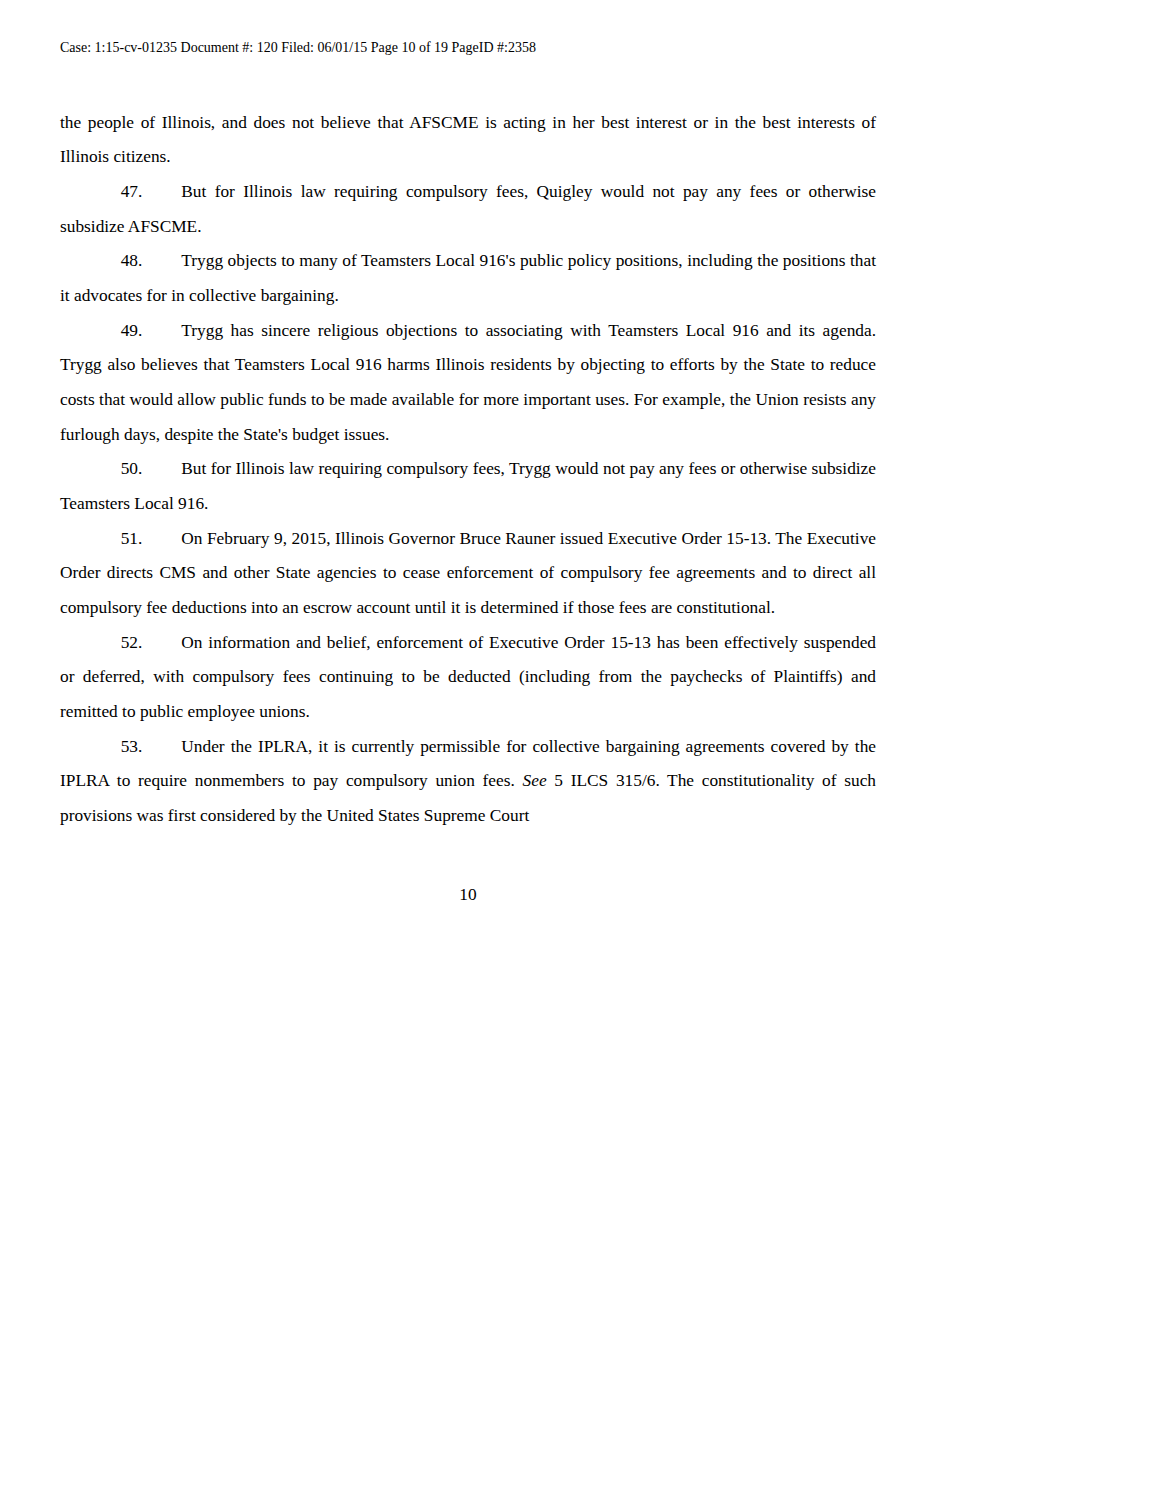Case: 1:15-cv-01235 Document #: 120 Filed: 06/01/15 Page 10 of 19 PageID #:2358
the people of Illinois, and does not believe that AFSCME is acting in her best interest or in the best interests of Illinois citizens.
47. But for Illinois law requiring compulsory fees, Quigley would not pay any fees or otherwise subsidize AFSCME.
48. Trygg objects to many of Teamsters Local 916's public policy positions, including the positions that it advocates for in collective bargaining.
49. Trygg has sincere religious objections to associating with Teamsters Local 916 and its agenda. Trygg also believes that Teamsters Local 916 harms Illinois residents by objecting to efforts by the State to reduce costs that would allow public funds to be made available for more important uses. For example, the Union resists any furlough days, despite the State's budget issues.
50. But for Illinois law requiring compulsory fees, Trygg would not pay any fees or otherwise subsidize Teamsters Local 916.
51. On February 9, 2015, Illinois Governor Bruce Rauner issued Executive Order 15-13. The Executive Order directs CMS and other State agencies to cease enforcement of compulsory fee agreements and to direct all compulsory fee deductions into an escrow account until it is determined if those fees are constitutional.
52. On information and belief, enforcement of Executive Order 15-13 has been effectively suspended or deferred, with compulsory fees continuing to be deducted (including from the paychecks of Plaintiffs) and remitted to public employee unions.
53. Under the IPLRA, it is currently permissible for collective bargaining agreements covered by the IPLRA to require nonmembers to pay compulsory union fees. See 5 ILCS 315/6. The constitutionality of such provisions was first considered by the United States Supreme Court
10